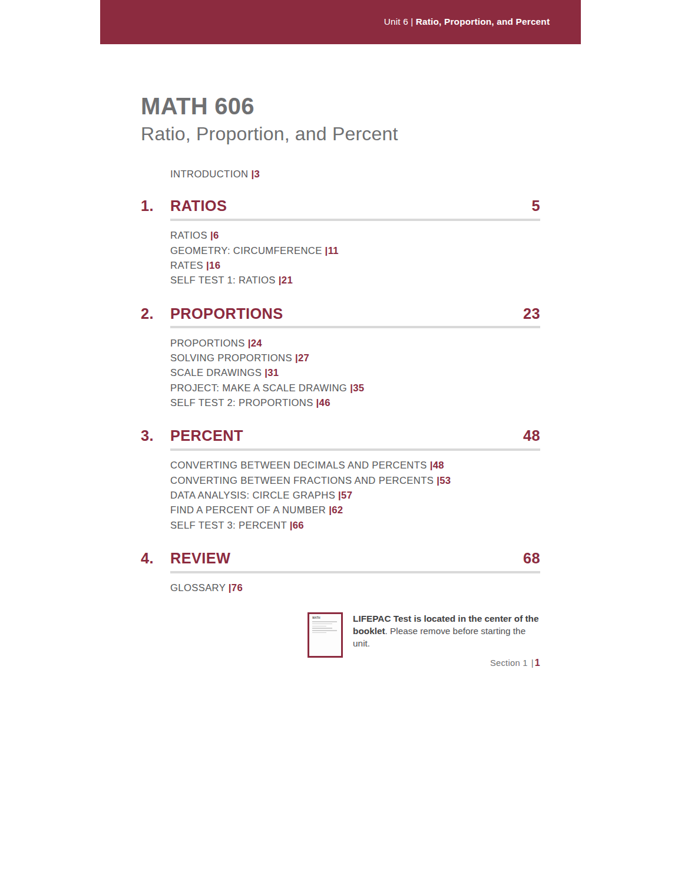Unit 6|Ratio, Proportion, and Percent
MATH 606
Ratio, Proportion, and Percent
INTRODUCTION |3
1. RATIOS 5
RATIOS |6
GEOMETRY: CIRCUMFERENCE |11
RATES |16
SELF TEST 1: RATIOS |21
2. PROPORTIONS 23
PROPORTIONS |24
SOLVING PROPORTIONS |27
SCALE DRAWINGS |31
PROJECT: MAKE A SCALE DRAWING |35
SELF TEST 2: PROPORTIONS |46
3. PERCENT 48
CONVERTING BETWEEN DECIMALS AND PERCENTS |48
CONVERTING BETWEEN FRACTIONS AND PERCENTS |53
DATA ANALYSIS: CIRCLE GRAPHS |57
FIND A PERCENT OF A NUMBER |62
SELF TEST 3: PERCENT |66
4. REVIEW 68
GLOSSARY |76
MATH
LIFEPAC Test is located in the center of the booklet. Please remove before starting the unit.
Section 1 |1